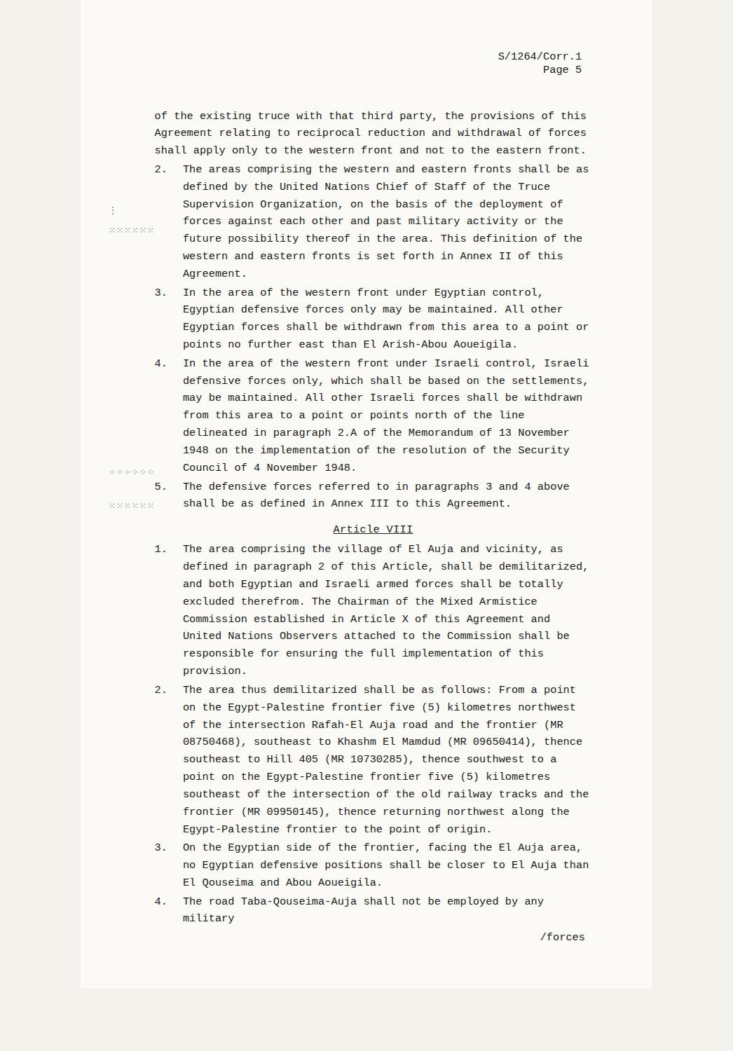⋮ ⁙⁙⁙⁙⁙⁙ ⁘⁘⁘⁘⁘⁘ ⁙⁙⁙⁙⁙⁙
S/1264/Corr.1 Page 5
of the existing truce with that third party, the provisions of this Agreement relating to reciprocal reduction and withdrawal of forces shall apply only to the western front and not to the eastern front.
2. The areas comprising the western and eastern fronts shall be as defined by the United Nations Chief of Staff of the Truce Supervision Organization, on the basis of the deployment of forces against each other and past military activity or the future possibility thereof in the area. This definition of the western and eastern fronts is set forth in Annex II of this Agreement.
3. In the area of the western front under Egyptian control, Egyptian defensive forces only may be maintained. All other Egyptian forces shall be withdrawn from this area to a point or points no further east than El Arish-Abou Aoueigila.
4. In the area of the western front under Israeli control, Israeli defensive forces only, which shall be based on the settlements, may be maintained. All other Israeli forces shall be withdrawn from this area to a point or points north of the line delineated in paragraph 2.A of the Memorandum of 13 November 1948 on the implementation of the resolution of the Security Council of 4 November 1948.
5. The defensive forces referred to in paragraphs 3 and 4 above shall be as defined in Annex III to this Agreement.
Article VIII
1. The area comprising the village of El Auja and vicinity, as defined in paragraph 2 of this Article, shall be demilitarized, and both Egyptian and Israeli armed forces shall be totally excluded therefrom. The Chairman of the Mixed Armistice Commission established in Article X of this Agreement and United Nations Observers attached to the Commission shall be responsible for ensuring the full implementation of this provision.
2. The area thus demilitarized shall be as follows: From a point on the Egypt-Palestine frontier five (5) kilometres northwest of the intersection Rafah-El Auja road and the frontier (MR 08750468), southeast to Khashm El Mamdud (MR 09650414), thence southeast to Hill 405 (MR 10730285), thence southwest to a point on the Egypt-Palestine frontier five (5) kilometres southeast of the intersection of the old railway tracks and the frontier (MR 09950145), thence returning northwest along the Egypt-Palestine frontier to the point of origin.
3. On the Egyptian side of the frontier, facing the El Auja area, no Egyptian defensive positions shall be closer to El Auja than El Qouseima and Abou Aoueigila.
4. The road Taba-Qouseima-Auja shall not be employed by any military
/forces